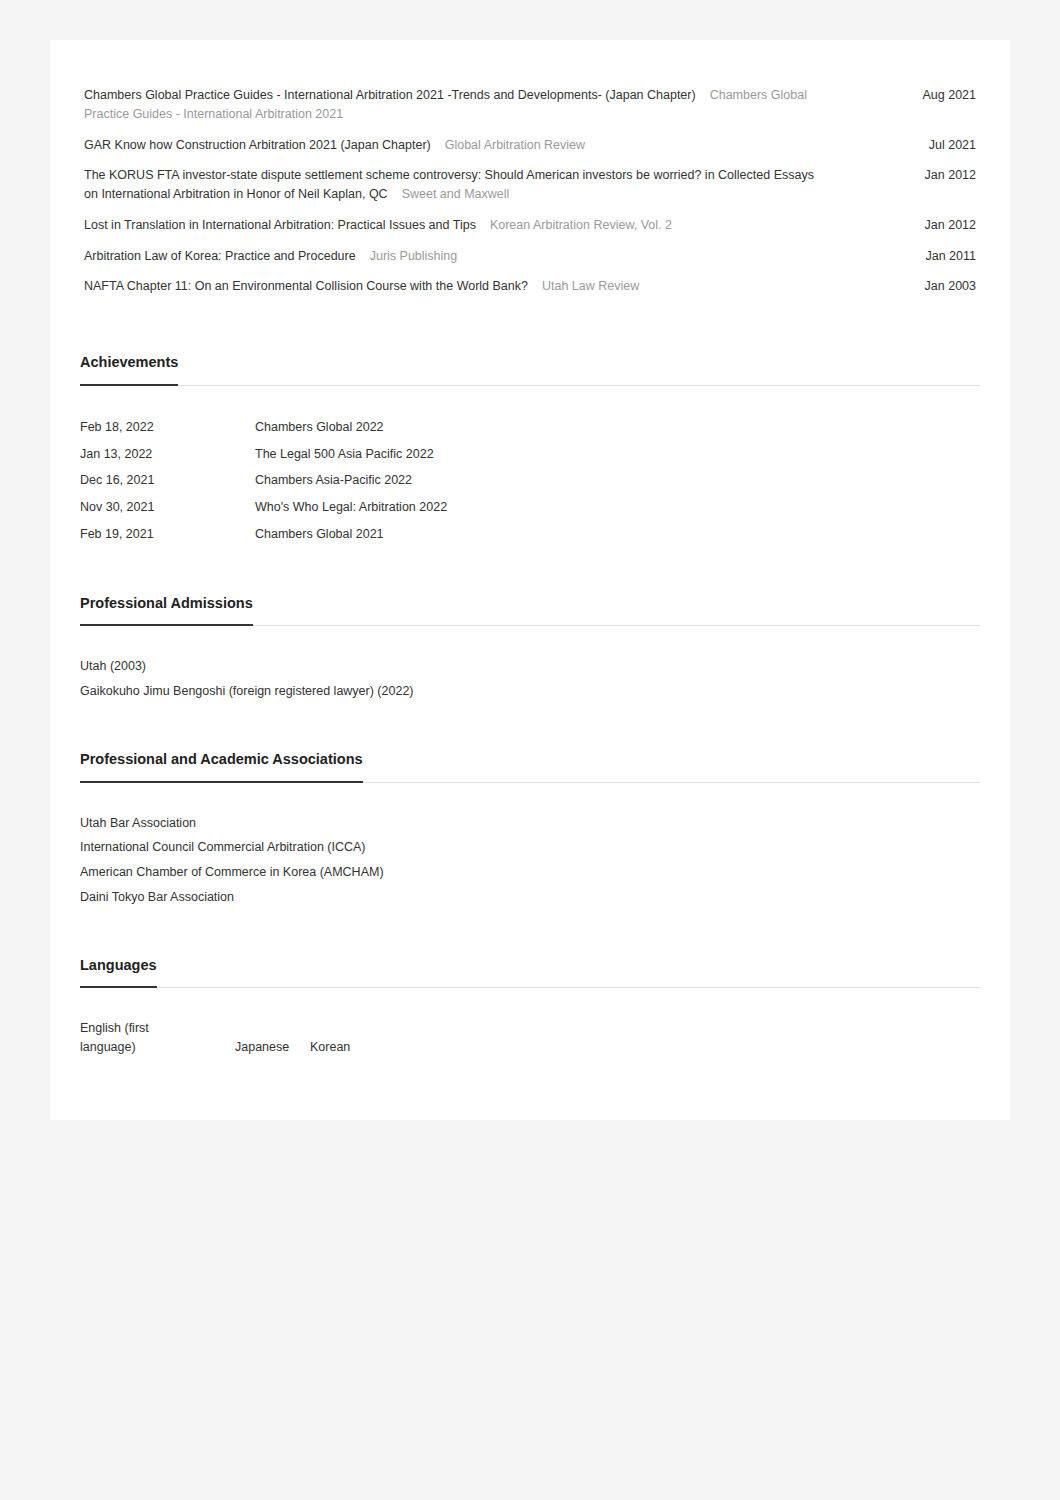| Chambers Global Practice Guides - International Arbitration 2021 -Trends and Developments- (Japan Chapter) Chambers Global Practice Guides - International Arbitration 2021 | Aug 2021 |
| GAR Know how Construction Arbitration 2021 (Japan Chapter) Global Arbitration Review | Jul 2021 |
| The KORUS FTA investor-state dispute settlement scheme controversy: Should American investors be worried? in Collected Essays on International Arbitration in Honor of Neil Kaplan, QC Sweet and Maxwell | Jan 2012 |
| Lost in Translation in International Arbitration: Practical Issues and Tips Korean Arbitration Review, Vol. 2 | Jan 2012 |
| Arbitration Law of Korea: Practice and Procedure Juris Publishing | Jan 2011 |
| NAFTA Chapter 11: On an Environmental Collision Course with the World Bank? Utah Law Review | Jan 2003 |
Achievements
| Feb 18, 2022 | Chambers Global 2022 |
| Jan 13, 2022 | The Legal 500 Asia Pacific 2022 |
| Dec 16, 2021 | Chambers Asia-Pacific 2022 |
| Nov 30, 2021 | Who's Who Legal: Arbitration 2022 |
| Feb 19, 2021 | Chambers Global 2021 |
Professional Admissions
Utah (2003)
Gaikokuho Jimu Bengoshi (foreign registered lawyer) (2022)
Professional and Academic Associations
Utah Bar Association
International Council Commercial Arbitration (ICCA)
American Chamber of Commerce in Korea (AMCHAM)
Daini Tokyo Bar Association
Languages
| English (first language) | Japanese | Korean |